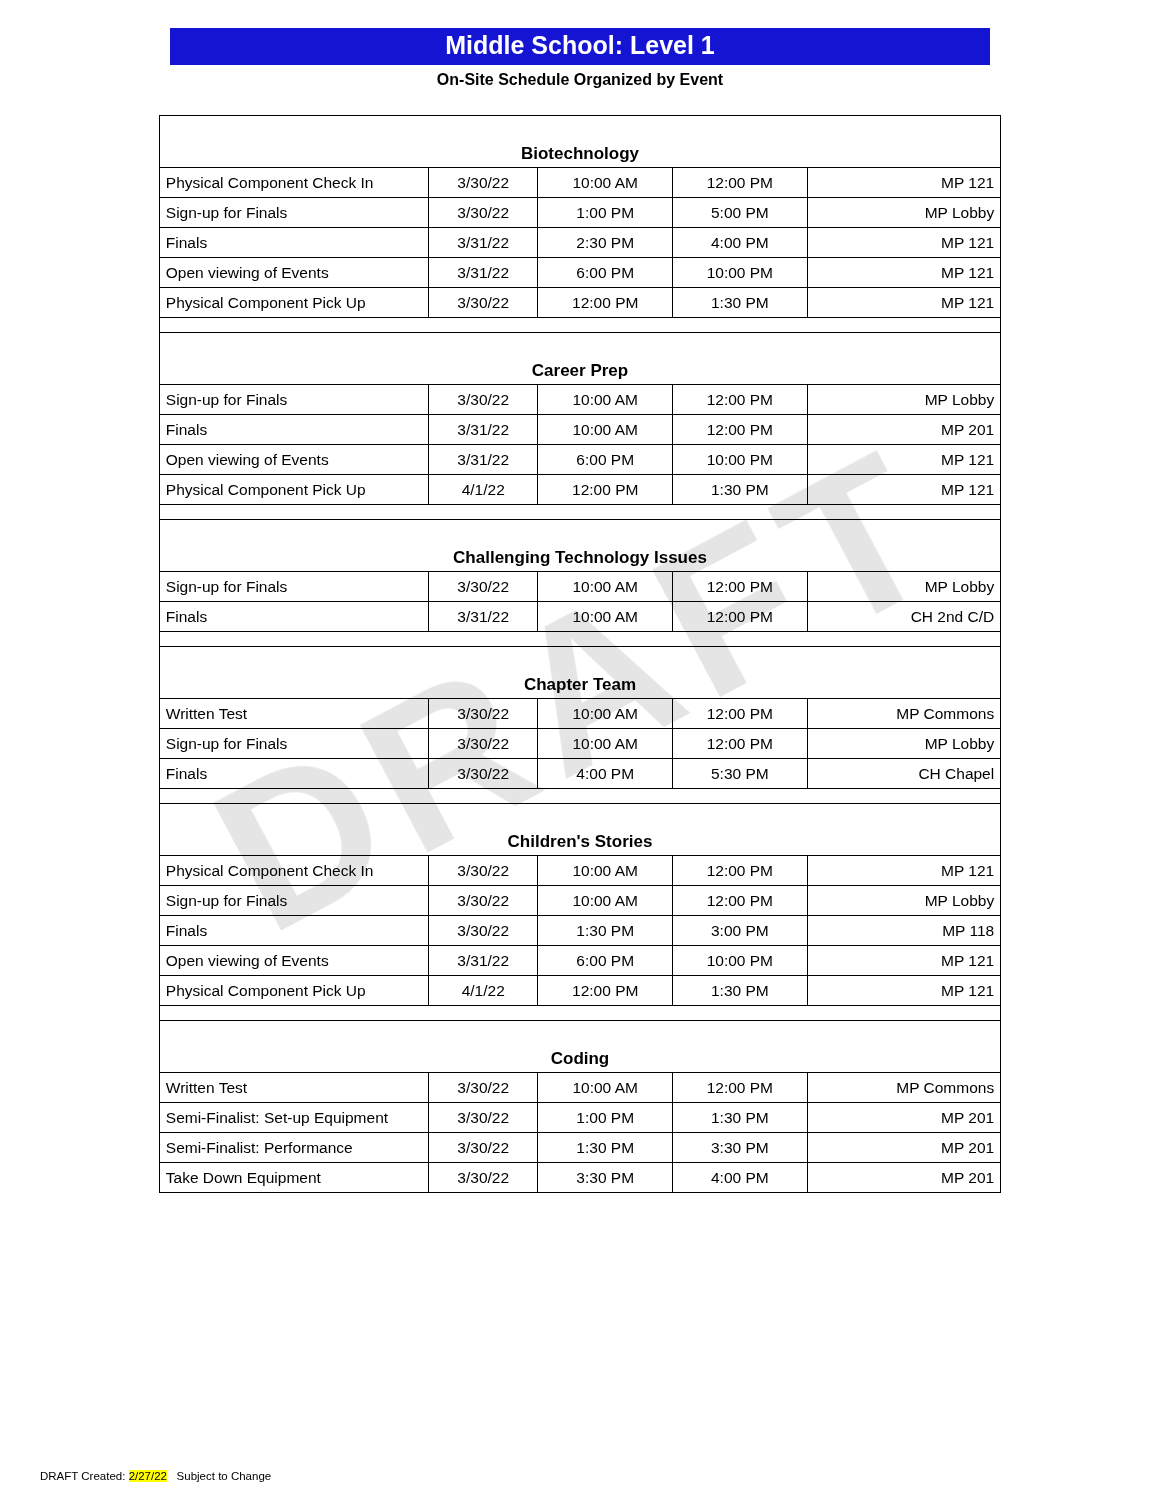DRAFT
Middle School: Level 1
On-Site Schedule Organized by Event
| Biotechnology |
| Physical Component Check In | 3/30/22 | 10:00 AM | 12:00 PM | MP 121 |
| Sign-up for Finals | 3/30/22 | 1:00 PM | 5:00 PM | MP Lobby |
| Finals | 3/31/22 | 2:30 PM | 4:00 PM | MP 121 |
| Open viewing of Events | 3/31/22 | 6:00 PM | 10:00 PM | MP 121 |
| Physical Component Pick Up | 3/30/22 | 12:00 PM | 1:30 PM | MP 121 |
| Career Prep |
| Sign-up for Finals | 3/30/22 | 10:00 AM | 12:00 PM | MP Lobby |
| Finals | 3/31/22 | 10:00 AM | 12:00 PM | MP 201 |
| Open viewing of Events | 3/31/22 | 6:00 PM | 10:00 PM | MP 121 |
| Physical Component Pick Up | 4/1/22 | 12:00 PM | 1:30 PM | MP 121 |
| Challenging Technology Issues |
| Sign-up for Finals | 3/30/22 | 10:00 AM | 12:00 PM | MP Lobby |
| Finals | 3/31/22 | 10:00 AM | 12:00 PM | CH 2nd C/D |
| Chapter Team |
| Written Test | 3/30/22 | 10:00 AM | 12:00 PM | MP Commons |
| Sign-up for Finals | 3/30/22 | 10:00 AM | 12:00 PM | MP Lobby |
| Finals | 3/30/22 | 4:00 PM | 5:30 PM | CH Chapel |
| Children's Stories |
| Physical Component Check In | 3/30/22 | 10:00 AM | 12:00 PM | MP 121 |
| Sign-up for Finals | 3/30/22 | 10:00 AM | 12:00 PM | MP Lobby |
| Finals | 3/30/22 | 1:30 PM | 3:00 PM | MP 118 |
| Open viewing of Events | 3/31/22 | 6:00 PM | 10:00 PM | MP 121 |
| Physical Component Pick Up | 4/1/22 | 12:00 PM | 1:30 PM | MP 121 |
| Coding |
| Written Test | 3/30/22 | 10:00 AM | 12:00 PM | MP Commons |
| Semi-Finalist: Set-up Equipment | 3/30/22 | 1:00 PM | 1:30 PM | MP 201 |
| Semi-Finalist: Performance | 3/30/22 | 1:30 PM | 3:30 PM | MP 201 |
| Take Down Equipment | 3/30/22 | 3:30 PM | 4:00 PM | MP 201 |
DRAFT Created: 2/27/22 Subject to Change